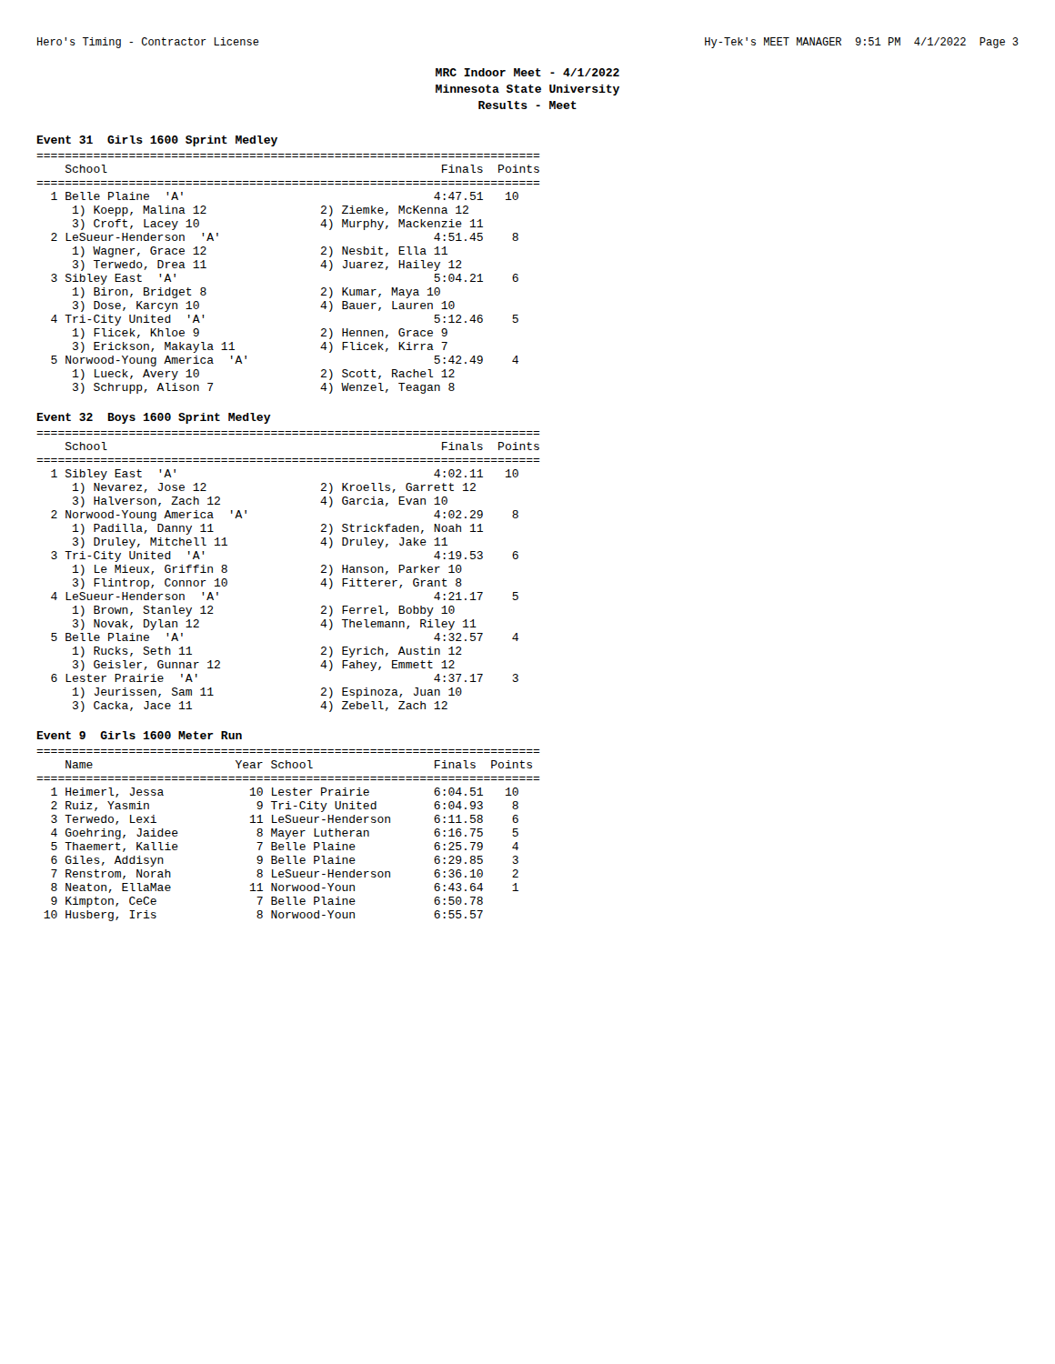Hero's Timing - Contractor License Hy-Tek's MEET MANAGER 9:51 PM 4/1/2022 Page 3
MRC Indoor Meet - 4/1/2022
Minnesota State University
Results - Meet
Event 31 Girls 1600 Sprint Medley
=======================================================================
    School                                               Finals  Points
=======================================================================
  1 Belle Plaine  'A'                                   4:47.51   10
     1) Koepp, Malina 12                2) Ziemke, McKenna 12
     3) Croft, Lacey 10                 4) Murphy, Mackenzie 11
  2 LeSueur-Henderson  'A'                              4:51.45    8
     1) Wagner, Grace 12                2) Nesbit, Ella 11
     3) Terwedo, Drea 11                4) Juarez, Hailey 12
  3 Sibley East  'A'                                    5:04.21    6
     1) Biron, Bridget 8                2) Kumar, Maya 10
     3) Dose, Karcyn 10                 4) Bauer, Lauren 10
  4 Tri-City United  'A'                                5:12.46    5
     1) Flicek, Khloe 9                 2) Hennen, Grace 9
     3) Erickson, Makayla 11            4) Flicek, Kirra 7
  5 Norwood-Young America  'A'                          5:42.49    4
     1) Lueck, Avery 10                 2) Scott, Rachel 12
     3) Schrupp, Alison 7               4) Wenzel, Teagan 8
Event 32 Boys 1600 Sprint Medley
=======================================================================
    School                                               Finals  Points
=======================================================================
  1 Sibley East  'A'                                    4:02.11   10
     1) Nevarez, Jose 12                2) Kroells, Garrett 12
     3) Halverson, Zach 12              4) Garcia, Evan 10
  2 Norwood-Young America  'A'                          4:02.29    8
     1) Padilla, Danny 11               2) Strickfaden, Noah 11
     3) Druley, Mitchell 11             4) Druley, Jake 11
  3 Tri-City United  'A'                                4:19.53    6
     1) Le Mieux, Griffin 8             2) Hanson, Parker 10
     3) Flintrop, Connor 10             4) Fitterer, Grant 8
  4 LeSueur-Henderson  'A'                              4:21.17    5
     1) Brown, Stanley 12               2) Ferrel, Bobby 10
     3) Novak, Dylan 12                 4) Thelemann, Riley 11
  5 Belle Plaine  'A'                                   4:32.57    4
     1) Rucks, Seth 11                  2) Eyrich, Austin 12
     3) Geisler, Gunnar 12              4) Fahey, Emmett 12
  6 Lester Prairie  'A'                                 4:37.17    3
     1) Jeurissen, Sam 11               2) Espinoza, Juan 10
     3) Cacka, Jace 11                  4) Zebell, Zach 12
Event 9 Girls 1600 Meter Run
=======================================================================
    Name                    Year School                 Finals  Points
=======================================================================
  1 Heimerl, Jessa            10 Lester Prairie         6:04.51   10
  2 Ruiz, Yasmin               9 Tri-City United        6:04.93    8
  3 Terwedo, Lexi             11 LeSueur-Henderson      6:11.58    6
  4 Goehring, Jaidee           8 Mayer Lutheran         6:16.75    5
  5 Thaemert, Kallie           7 Belle Plaine           6:25.79    4
  6 Giles, Addisyn             9 Belle Plaine           6:29.85    3
  7 Renstrom, Norah            8 LeSueur-Henderson      6:36.10    2
  8 Neaton, EllaMae           11 Norwood-Youn           6:43.64    1
  9 Kimpton, CeCe              7 Belle Plaine           6:50.78
 10 Husberg, Iris              8 Norwood-Youn           6:55.57